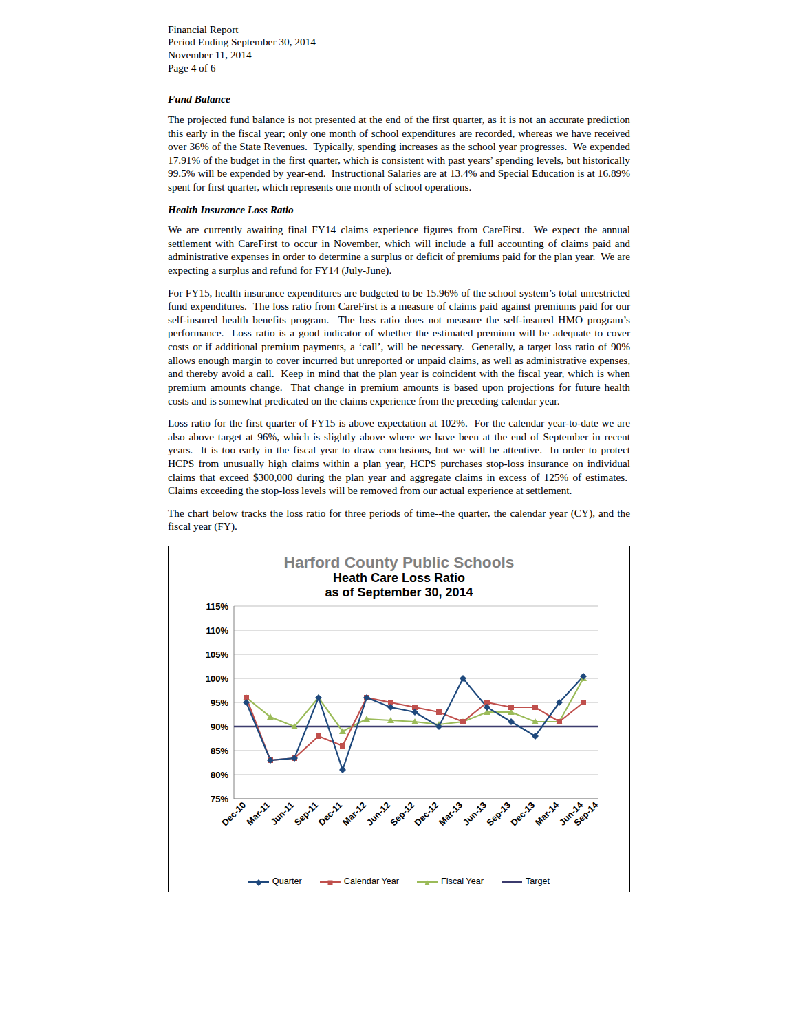Financial Report
Period Ending September 30, 2014
November 11, 2014
Page 4 of 6
Fund Balance
The projected fund balance is not presented at the end of the first quarter, as it is not an accurate prediction this early in the fiscal year; only one month of school expenditures are recorded, whereas we have received over 36% of the State Revenues. Typically, spending increases as the school year progresses. We expended 17.91% of the budget in the first quarter, which is consistent with past years’ spending levels, but historically 99.5% will be expended by year-end. Instructional Salaries are at 13.4% and Special Education is at 16.89% spent for first quarter, which represents one month of school operations.
Health Insurance Loss Ratio
We are currently awaiting final FY14 claims experience figures from CareFirst. We expect the annual settlement with CareFirst to occur in November, which will include a full accounting of claims paid and administrative expenses in order to determine a surplus or deficit of premiums paid for the plan year. We are expecting a surplus and refund for FY14 (July-June).
For FY15, health insurance expenditures are budgeted to be 15.96% of the school system’s total unrestricted fund expenditures. The loss ratio from CareFirst is a measure of claims paid against premiums paid for our self-insured health benefits program. The loss ratio does not measure the self-insured HMO program’s performance. Loss ratio is a good indicator of whether the estimated premium will be adequate to cover costs or if additional premium payments, a ‘call’, will be necessary. Generally, a target loss ratio of 90% allows enough margin to cover incurred but unreported or unpaid claims, as well as administrative expenses, and thereby avoid a call. Keep in mind that the plan year is coincident with the fiscal year, which is when premium amounts change. That change in premium amounts is based upon projections for future health costs and is somewhat predicated on the claims experience from the preceding calendar year.
Loss ratio for the first quarter of FY15 is above expectation at 102%. For the calendar year-to-date we are also above target at 96%, which is slightly above where we have been at the end of September in recent years. It is too early in the fiscal year to draw conclusions, but we will be attentive. In order to protect HCPS from unusually high claims within a plan year, HCPS purchases stop-loss insurance on individual claims that exceed $300,000 during the plan year and aggregate claims in excess of 125% of estimates. Claims exceeding the stop-loss levels will be removed from our actual experience at settlement.
The chart below tracks the loss ratio for three periods of time--the quarter, the calendar year (CY), and the fiscal year (FY).
Harford County Public Schools
Heath Care Loss Ratio
as of September 30, 2014
115% 110% 105% 100% 95% 90% 85% 80% 75% Dec-10 Mar-11 Jun-11 Sep-11 Dec-11 Mar-12 Jun-12 Sep-12 Dec-12 Mar-13 Jun-13 Sep-13 Dec-13 Mar-14 Jun-14 Sep-14
Quarter
Calendar Year
Fiscal Year
Target